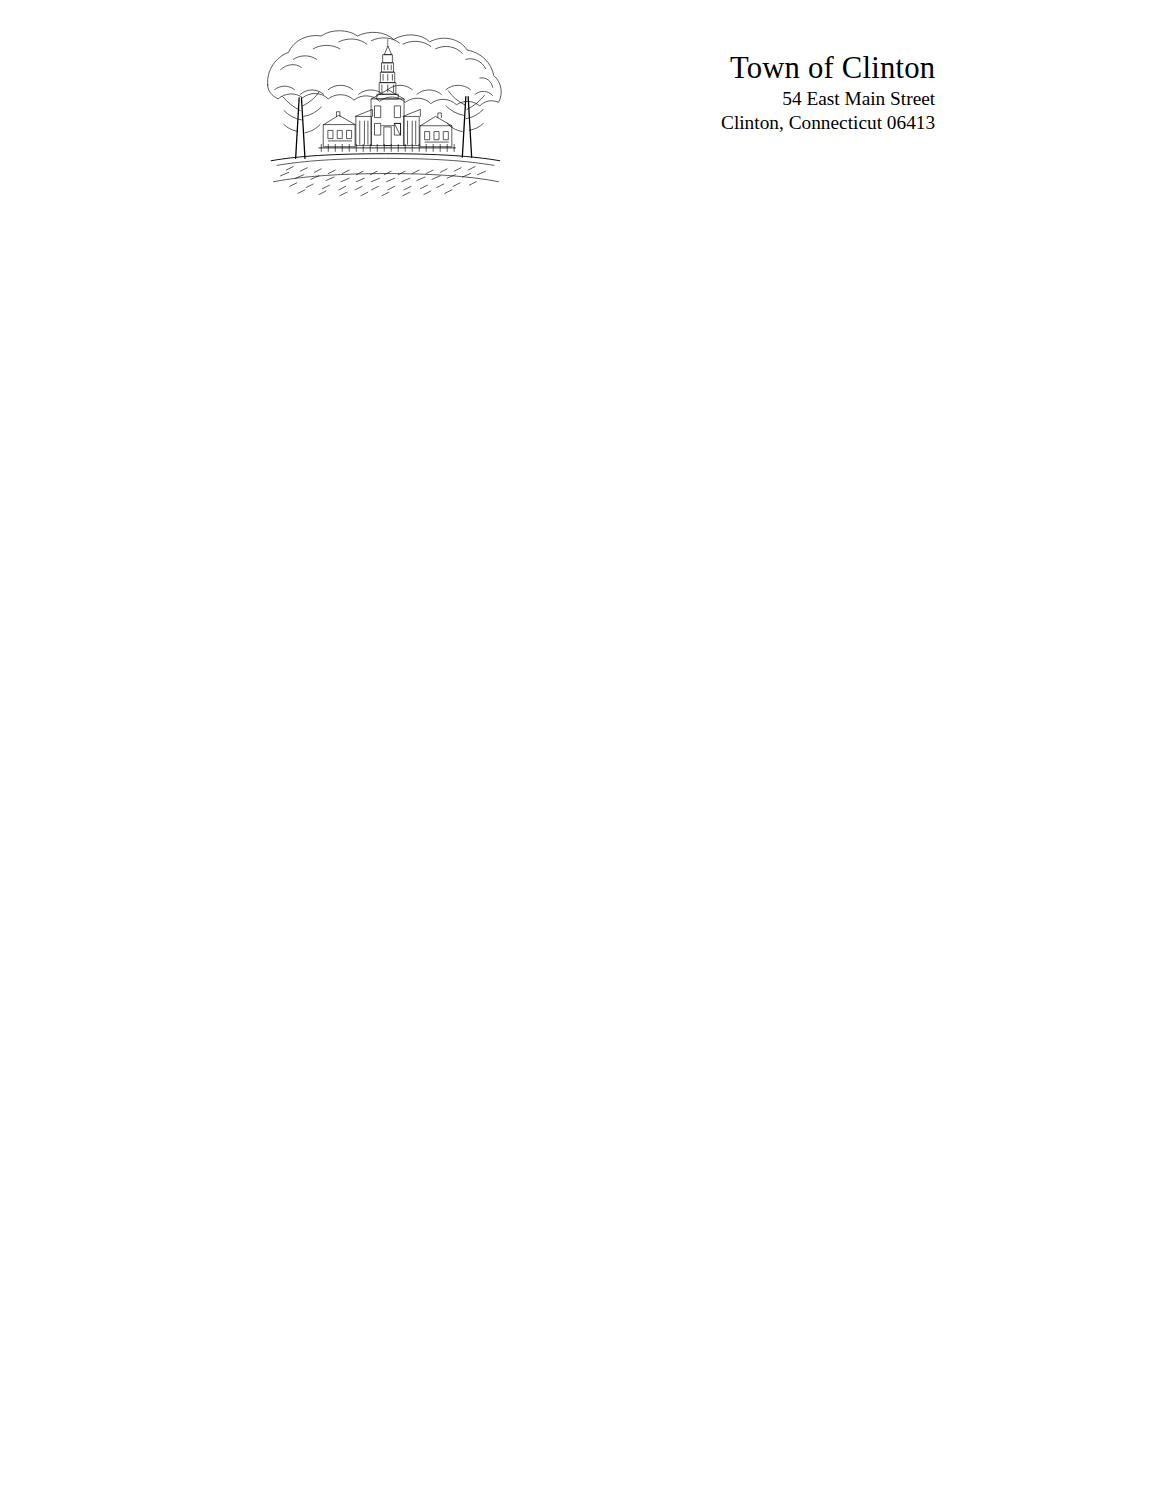Town of Clinton
54 East Main Street
Clinton, Connecticut 06413